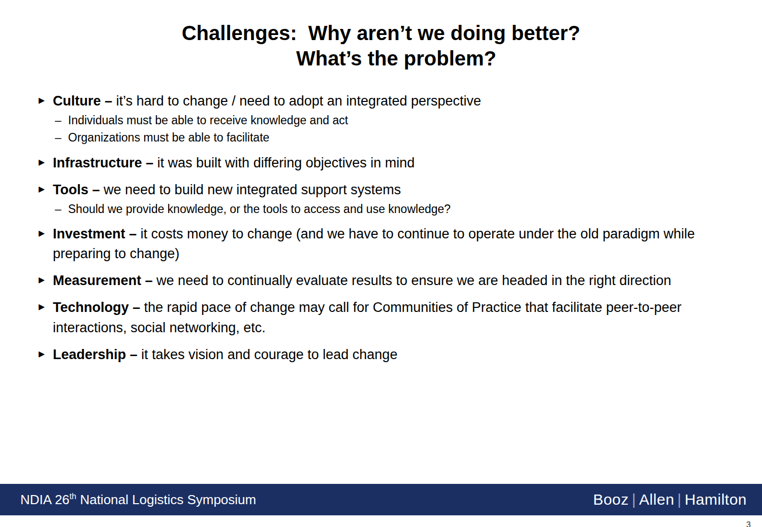Challenges: Why aren’t we doing better?What’s the problem?
Culture – it’s hard to change / need to adopt an integrated perspective
Individuals must be able to receive knowledge and act
Organizations must be able to facilitate
Infrastructure – it was built with differing objectives in mind
Tools – we need to build new integrated support systems
Should we provide knowledge, or the tools to access and use knowledge?
Investment – it costs money to change (and we have to continue to operate under the old paradigm while preparing to change)
Measurement – we need to continually evaluate results to ensure we are headed in the right direction
Technology – the rapid pace of change may call for Communities of Practice that facilitate peer-to-peer interactions, social networking, etc.
Leadership – it takes vision and courage to lead change
NDIA 26th National Logistics Symposium
Booz|Allen|Hamilton
3